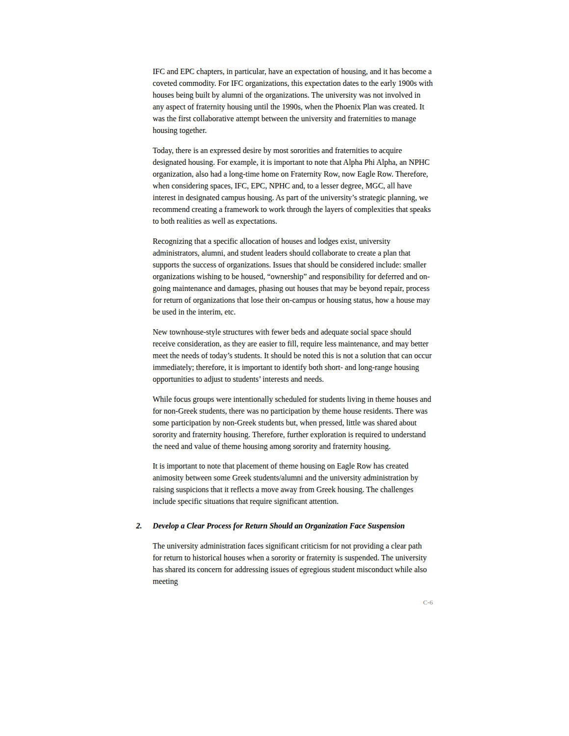IFC and EPC chapters, in particular, have an expectation of housing, and it has become a coveted commodity. For IFC organizations, this expectation dates to the early 1900s with houses being built by alumni of the organizations. The university was not involved in any aspect of fraternity housing until the 1990s, when the Phoenix Plan was created. It was the first collaborative attempt between the university and fraternities to manage housing together.
Today, there is an expressed desire by most sororities and fraternities to acquire designated housing. For example, it is important to note that Alpha Phi Alpha, an NPHC organization, also had a long-time home on Fraternity Row, now Eagle Row. Therefore, when considering spaces, IFC, EPC, NPHC and, to a lesser degree, MGC, all have interest in designated campus housing. As part of the university’s strategic planning, we recommend creating a framework to work through the layers of complexities that speaks to both realities as well as expectations.
Recognizing that a specific allocation of houses and lodges exist, university administrators, alumni, and student leaders should collaborate to create a plan that supports the success of organizations. Issues that should be considered include: smaller organizations wishing to be housed, “ownership” and responsibility for deferred and on-going maintenance and damages, phasing out houses that may be beyond repair, process for return of organizations that lose their on-campus or housing status, how a house may be used in the interim, etc.
New townhouse-style structures with fewer beds and adequate social space should receive consideration, as they are easier to fill, require less maintenance, and may better meet the needs of today’s students. It should be noted this is not a solution that can occur immediately; therefore, it is important to identify both short- and long-range housing opportunities to adjust to students’ interests and needs.
While focus groups were intentionally scheduled for students living in theme houses and for non-Greek students, there was no participation by theme house residents. There was some participation by non-Greek students but, when pressed, little was shared about sorority and fraternity housing. Therefore, further exploration is required to understand the need and value of theme housing among sorority and fraternity housing.
It is important to note that placement of theme housing on Eagle Row has created animosity between some Greek students/alumni and the university administration by raising suspicions that it reflects a move away from Greek housing. The challenges include specific situations that require significant attention.
Develop a Clear Process for Return Should an Organization Face Suspension
The university administration faces significant criticism for not providing a clear path for return to historical houses when a sorority or fraternity is suspended. The university has shared its concern for addressing issues of egregious student misconduct while also meeting
C-6